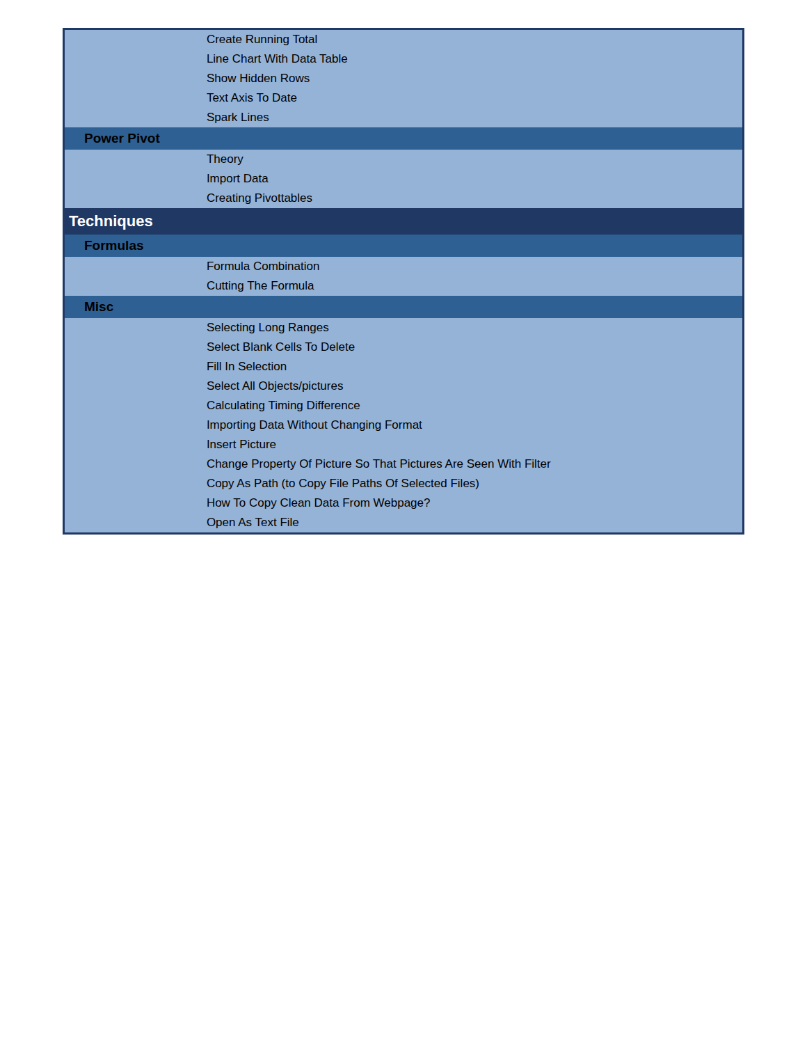| | Create Running Total |
| | Line Chart With Data Table |
| | Show Hidden Rows |
| | Text Axis To Date |
| | Spark Lines |
| Power Pivot |
| | Theory |
| | Import Data |
| | Creating Pivottables |
| Techniques |
| Formulas |
| | Formula Combination |
| | Cutting The Formula |
| Misc |
| | Selecting Long Ranges |
| | Select Blank Cells To Delete |
| | Fill In Selection |
| | Select All Objects/pictures |
| | Calculating Timing Difference |
| | Importing Data Without Changing Format |
| | Insert Picture |
| | Change Property Of Picture So That Pictures Are Seen With Filter |
| | Copy As Path (to Copy File Paths Of Selected Files) |
| | How To Copy Clean Data From Webpage? |
| | Open As Text File |